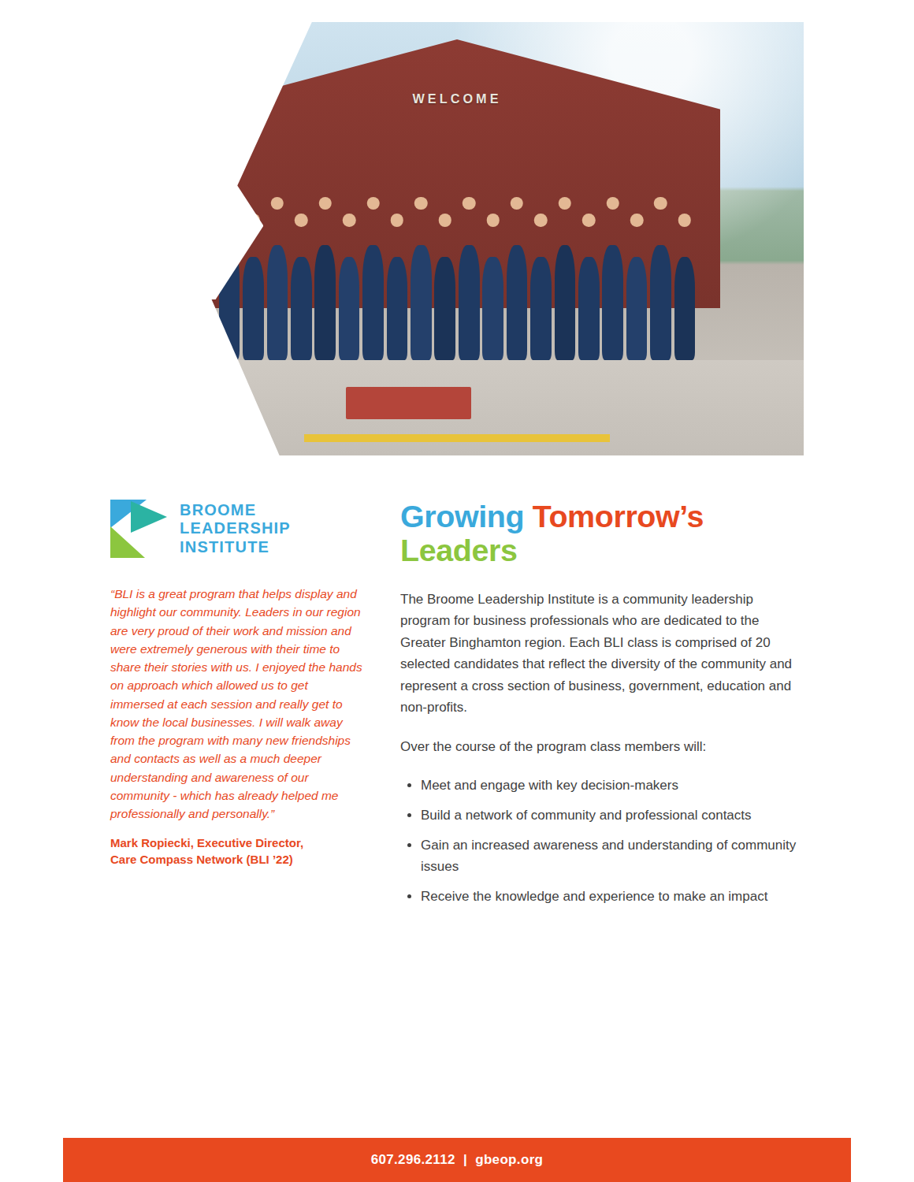Broome
Leadership
Institute
“BLI is a great program that helps display and highlight our community. Leaders in our region are very proud of their work and mission and were extremely generous with their time to share their stories with us. I enjoyed the hands on approach which allowed us to get immersed at each session and really get to know the local businesses. I will walk away from the program with many new friendships and contacts as well as a much deeper understanding and awareness of our community - which has already helped me professionally and personally.”
Mark Ropiecki, Executive Director,
Care Compass Network (BLI ’22)
Growing Tomorrow’s Leaders
The Broome Leadership Institute is a community leadership program for business professionals who are dedicated to the Greater Binghamton region. Each BLI class is comprised of 20 selected candidates that reflect the diversity of the community and represent a cross section of business, government, education and non-profits.
Over the course of the program class members will:
Meet and engage with key decision-makers
Build a network of community and professional contacts
Gain an increased awareness and understanding of community issues
Receive the knowledge and experience to make an impact
607.296.2112 | gbeop.org